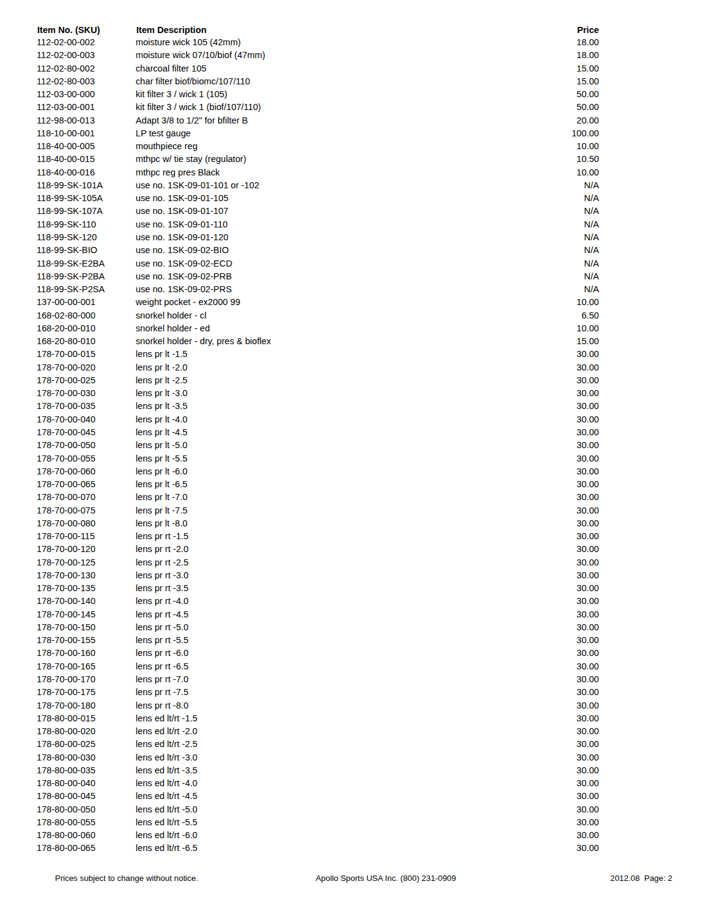| Item No. (SKU) | Item Description | Price |
| --- | --- | --- |
| 112-02-00-002 | moisture wick 105 (42mm) | 18.00 |
| 112-02-00-003 | moisture wick 07/10/biof (47mm) | 18.00 |
| 112-02-80-002 | charcoal filter 105 | 15.00 |
| 112-02-80-003 | char filter biof/biomc/107/110 | 15.00 |
| 112-03-00-000 | kit filter 3 / wick 1 (105) | 50.00 |
| 112-03-00-001 | kit filter 3 / wick 1 (biof/107/110) | 50.00 |
| 112-98-00-013 | Adapt 3/8 to 1/2" for bfilter B | 20.00 |
| 118-10-00-001 | LP test gauge | 100.00 |
| 118-40-00-005 | mouthpiece reg | 10.00 |
| 118-40-00-015 | mthpc w/ tie stay (regulator) | 10.50 |
| 118-40-00-016 | mthpc reg pres Black | 10.00 |
| 118-99-SK-101A | use no. 1SK-09-01-101 or -102 | N/A |
| 118-99-SK-105A | use no. 1SK-09-01-105 | N/A |
| 118-99-SK-107A | use no. 1SK-09-01-107 | N/A |
| 118-99-SK-110 | use no. 1SK-09-01-110 | N/A |
| 118-99-SK-120 | use no. 1SK-09-01-120 | N/A |
| 118-99-SK-BIO | use no. 1SK-09-02-BIO | N/A |
| 118-99-SK-E2BA | use no. 1SK-09-02-ECD | N/A |
| 118-99-SK-P2BA | use no. 1SK-09-02-PRB | N/A |
| 118-99-SK-P2SA | use no. 1SK-09-02-PRS | N/A |
| 137-00-00-001 | weight pocket - ex2000 99 | 10.00 |
| 168-02-80-000 | snorkel holder - cl | 6.50 |
| 168-20-00-010 | snorkel holder - ed | 10.00 |
| 168-20-80-010 | snorkel holder - dry, pres & bioflex | 15.00 |
| 178-70-00-015 | lens pr lt -1.5 | 30.00 |
| 178-70-00-020 | lens pr lt -2.0 | 30.00 |
| 178-70-00-025 | lens pr lt -2.5 | 30.00 |
| 178-70-00-030 | lens pr lt -3.0 | 30.00 |
| 178-70-00-035 | lens pr lt -3.5 | 30.00 |
| 178-70-00-040 | lens pr lt -4.0 | 30.00 |
| 178-70-00-045 | lens pr lt -4.5 | 30.00 |
| 178-70-00-050 | lens pr lt -5.0 | 30.00 |
| 178-70-00-055 | lens pr lt -5.5 | 30.00 |
| 178-70-00-060 | lens pr lt -6.0 | 30.00 |
| 178-70-00-065 | lens pr lt -6.5 | 30.00 |
| 178-70-00-070 | lens pr lt -7.0 | 30.00 |
| 178-70-00-075 | lens pr lt -7.5 | 30.00 |
| 178-70-00-080 | lens pr lt -8.0 | 30.00 |
| 178-70-00-115 | lens pr rt -1.5 | 30.00 |
| 178-70-00-120 | lens pr rt -2.0 | 30.00 |
| 178-70-00-125 | lens pr rt -2.5 | 30.00 |
| 178-70-00-130 | lens pr rt -3.0 | 30.00 |
| 178-70-00-135 | lens pr rt -3.5 | 30.00 |
| 178-70-00-140 | lens pr rt -4.0 | 30.00 |
| 178-70-00-145 | lens pr rt -4.5 | 30.00 |
| 178-70-00-150 | lens pr rt -5.0 | 30.00 |
| 178-70-00-155 | lens pr rt -5.5 | 30.00 |
| 178-70-00-160 | lens pr rt -6.0 | 30.00 |
| 178-70-00-165 | lens pr rt -6.5 | 30.00 |
| 178-70-00-170 | lens pr rt -7.0 | 30.00 |
| 178-70-00-175 | lens pr rt -7.5 | 30.00 |
| 178-70-00-180 | lens pr rt -8.0 | 30.00 |
| 178-80-00-015 | lens ed lt/rt -1.5 | 30.00 |
| 178-80-00-020 | lens ed lt/rt -2.0 | 30.00 |
| 178-80-00-025 | lens ed lt/rt -2.5 | 30.00 |
| 178-80-00-030 | lens ed lt/rt -3.0 | 30.00 |
| 178-80-00-035 | lens ed lt/rt -3.5 | 30.00 |
| 178-80-00-040 | lens ed lt/rt -4.0 | 30.00 |
| 178-80-00-045 | lens ed lt/rt -4.5 | 30.00 |
| 178-80-00-050 | lens ed lt/rt -5.0 | 30.00 |
| 178-80-00-055 | lens ed lt/rt -5.5 | 30.00 |
| 178-80-00-060 | lens ed lt/rt -6.0 | 30.00 |
| 178-80-00-065 | lens ed lt/rt -6.5 | 30.00 |
Prices subject to change without notice.
Apollo Sports USA Inc. (800) 231-0909
2012.08 Page: 2